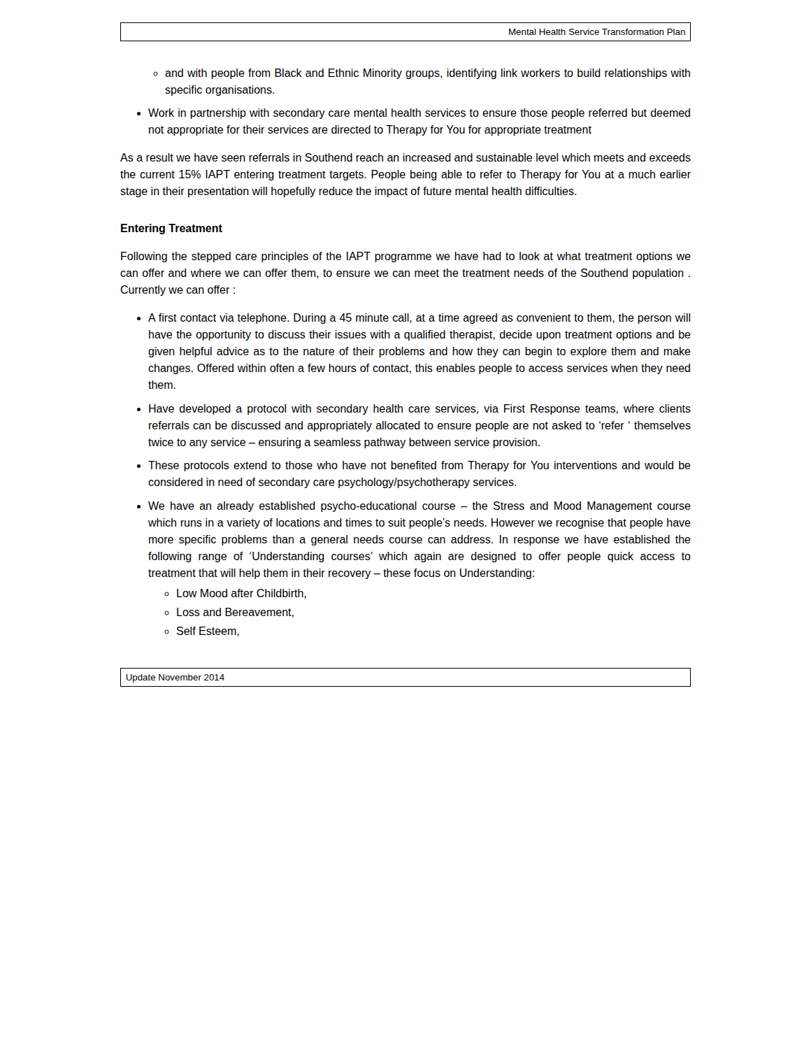Mental Health Service Transformation Plan
and with people from Black and Ethnic Minority groups, identifying link workers to build relationships with specific organisations.
Work in partnership with secondary care mental health services to ensure those people referred but deemed not appropriate for their services are directed to Therapy for You for appropriate treatment
As a result we have seen referrals in Southend reach an increased and sustainable level which meets and exceeds the current 15% IAPT entering treatment targets. People being able to refer to Therapy for You at a much earlier stage in their presentation will hopefully reduce the impact of future mental health difficulties.
Entering Treatment
Following the stepped care principles of the IAPT programme we have had to look at what treatment options we can offer and where we can offer them, to ensure we can meet the treatment needs of the Southend population . Currently we can offer :
A first contact via telephone. During a 45 minute call, at a time agreed as convenient to them, the person will have the opportunity to discuss their issues with a qualified therapist, decide upon treatment options and be given helpful advice as to the nature of their problems and how they can begin to explore them and make changes. Offered within often a few hours of contact, this enables people to access services when they need them.
Have developed a protocol with secondary health care services, via First Response teams, where clients referrals can be discussed and appropriately allocated to ensure people are not asked to ‘refer ‘ themselves twice to any service – ensuring a seamless pathway between service provision.
These protocols extend to those who have not benefited from Therapy for You interventions and would be considered in need of secondary care psychology/psychotherapy services.
We have an already established psycho-educational course – the Stress and Mood Management course which runs in a variety of locations and times to suit people’s needs. However we recognise that people have more specific problems than a general needs course can address. In response we have established the following range of ‘Understanding courses’ which again are designed to offer people quick access to treatment that will help them in their recovery – these focus on Understanding:
Low Mood after Childbirth,
Loss and Bereavement,
Self Esteem,
Update November 2014